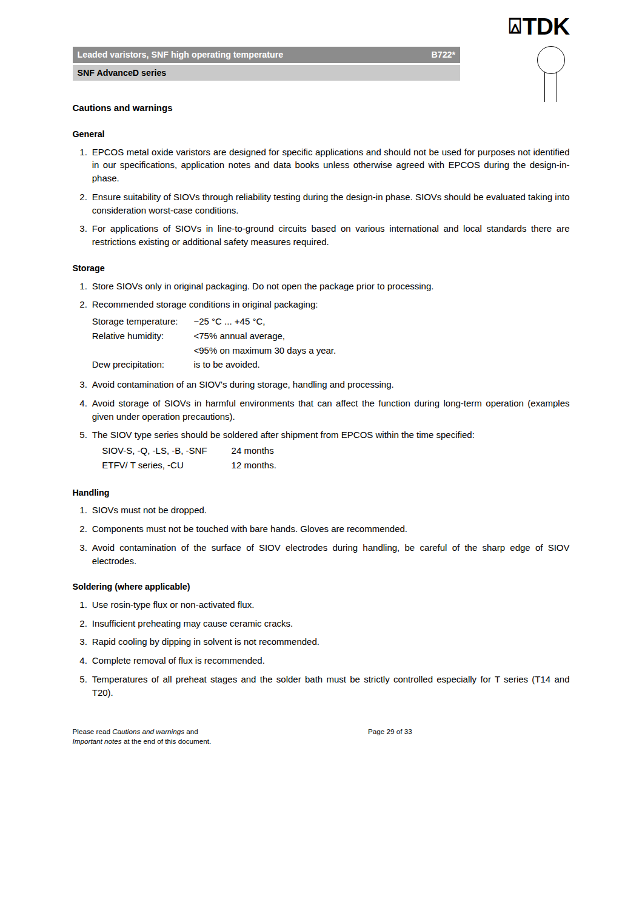⍓TDK
Leaded varistors, SNF high operating temperature B722*
SNF AdvanceD series
Cautions and warnings
General
EPCOS metal oxide varistors are designed for specific applications and should not be used for purposes not identified in our specifications, application notes and data books unless otherwise agreed with EPCOS during the design-in-phase.
Ensure suitability of SIOVs through reliability testing during the design-in phase. SIOVs should be evaluated taking into consideration worst-case conditions.
For applications of SIOVs in line-to-ground circuits based on various international and local standards there are restrictions existing or additional safety measures required.
Storage
Store SIOVs only in original packaging. Do not open the package prior to processing.
Recommended storage conditions in original packaging:
| Storage temperature: | −25 °C ... +45 °C, |
| Relative humidity: | <75% annual average, |
| | <95% on maximum 30 days a year. |
| Dew precipitation: | is to be avoided. |
Avoid contamination of an SIOV's during storage, handling and processing.
Avoid storage of SIOVs in harmful environments that can affect the function during long-term operation (examples given under operation precautions).
The SIOV type series should be soldered after shipment from EPCOS within the time specified:
| SIOV-S, -Q, -LS, -B, -SNF | 24 months |
| ETFV/ T series, -CU | 12 months. |
Handling
SIOVs must not be dropped.
Components must not be touched with bare hands. Gloves are recommended.
Avoid contamination of the surface of SIOV electrodes during handling, be careful of the sharp edge of SIOV electrodes.
Soldering (where applicable)
Use rosin-type flux or non-activated flux.
Insufficient preheating may cause ceramic cracks.
Rapid cooling by dipping in solvent is not recommended.
Complete removal of flux is recommended.
Temperatures of all preheat stages and the solder bath must be strictly controlled especially for T series (T14 and T20).
Please read Cautions and warnings and
Important notes at the end of this document.
Page 29 of 33